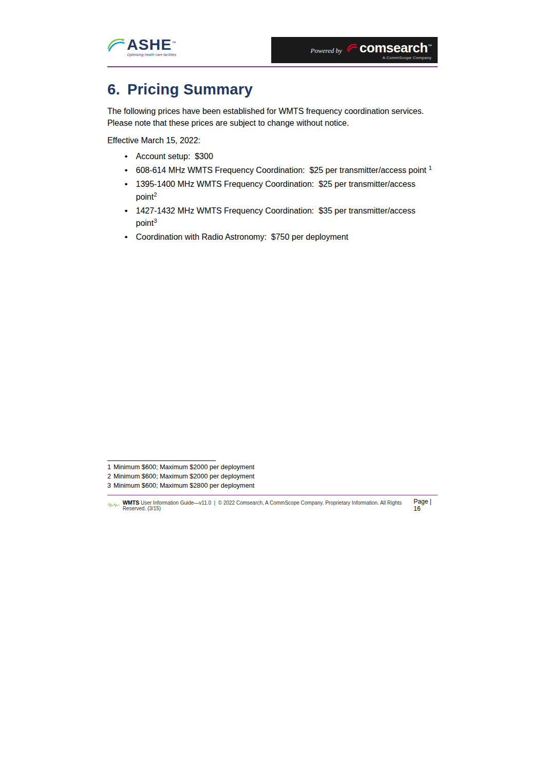ASHE™
Optimizing health care facilities
Powered by
comsearch™
A CommScope Company
6. Pricing Summary
The following prices have been established for WMTS frequency coordination services. Please note that these prices are subject to change without notice.
Effective March 15, 2022:
Account setup: $300
608-614 MHz WMTS Frequency Coordination: $25 per transmitter/access point 1
1395-1400 MHz WMTS Frequency Coordination: $25 per transmitter/access point2
1427-1432 MHz WMTS Frequency Coordination: $35 per transmitter/access point3
Coordination with Radio Astronomy: $750 per deployment
1 Minimum $600; Maximum $2000 per deployment
2 Minimum $600; Maximum $2000 per deployment
3 Minimum $600; Maximum $2800 per deployment
WMTS User Information Guide—v11.0 | © 2022 Comsearch, A CommScope Company. Proprietary Information. All Rights Reserved. (3/15)
Page | 16